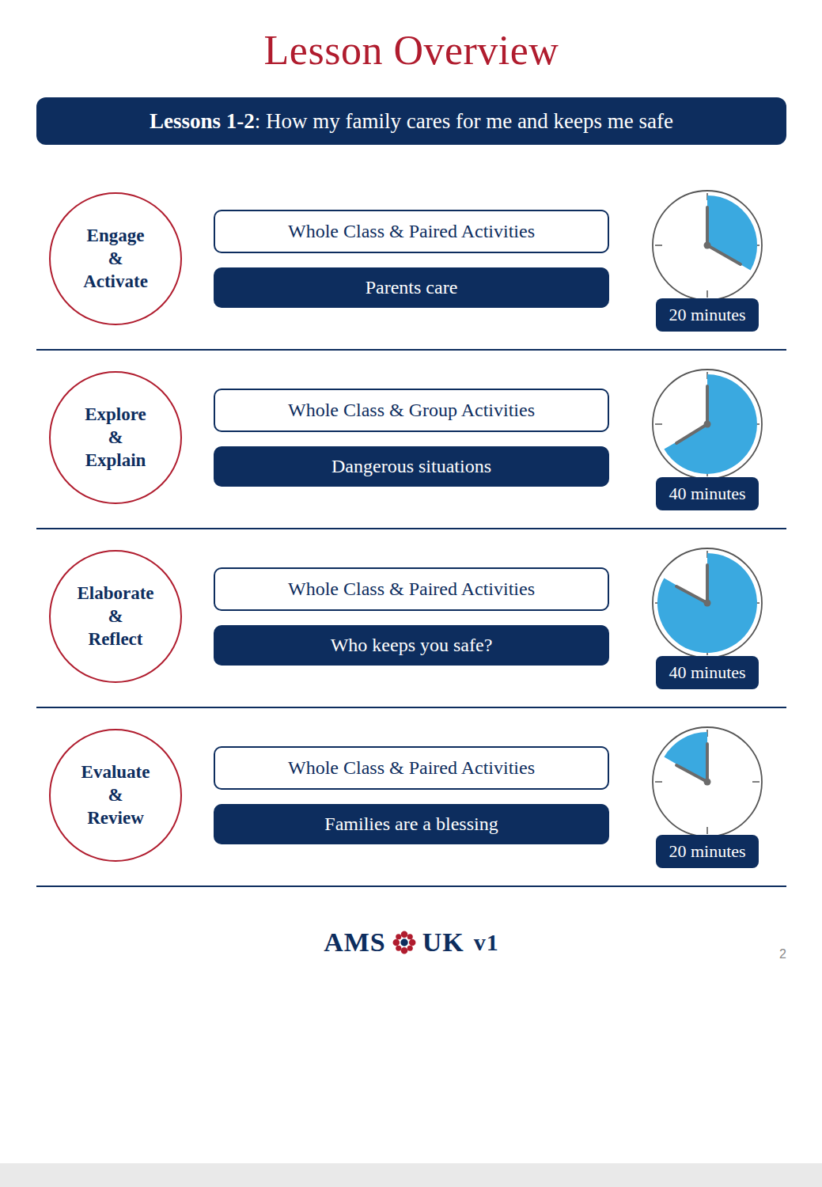Lesson Overview
Lessons 1-2: How my family cares for me and keeps me safe
Engage
&
Activate
Whole Class & Paired Activities
Parents care
20 minutes
Explore
&
Explain
Whole Class & Group Activities
Dangerous situations
40 minutes
Elaborate
&
Reflect
Whole Class & Paired Activities
Who keeps you safe?
40 minutes
Evaluate
&
Review
Whole Class & Paired Activities
Families are a blessing
20 minutes
AMS UK v1
2